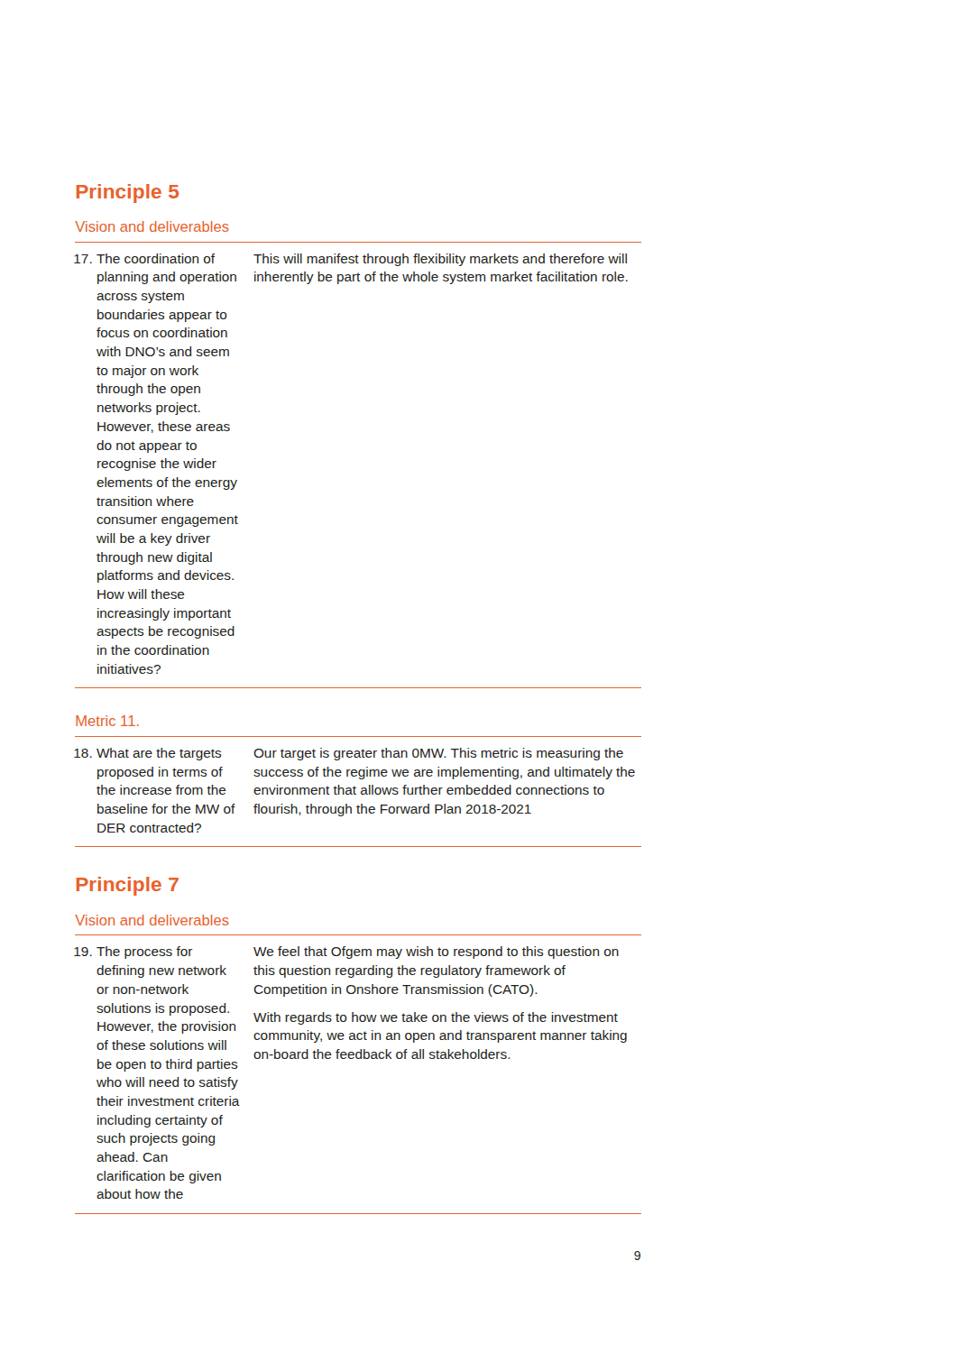Principle 5
Vision and deliverables
| The coordination of planning and operation across system boundaries appear to focus on coordination with DNO’s and seem to major on work through the open networks project. However, these areas do not appear to recognise the wider elements of the energy transition where consumer engagement will be a key driver through new digital platforms and devices. How will these increasingly important aspects be recognised in the coordination initiatives? | This will manifest through flexibility markets and therefore will inherently be part of the whole system market facilitation role. |
Metric 11.
| What are the targets proposed in terms of the increase from the baseline for the MW of DER contracted? | Our target is greater than 0MW. This metric is measuring the success of the regime we are implementing, and ultimately the environment that allows further embedded connections to flourish, through the Forward Plan 2018-2021 |
Principle 7
Vision and deliverables
| The process for defining new network or non-network solutions is proposed. However, the provision of these solutions will be open to third parties who will need to satisfy their investment criteria including certainty of such projects going ahead. Can clarification be given about how the | We feel that Ofgem may wish to respond to this question on this question regarding the regulatory framework of Competition in Onshore Transmission (CATO). With regards to how we take on the views of the investment community, we act in an open and transparent manner taking on-board the feedback of all stakeholders. |
9